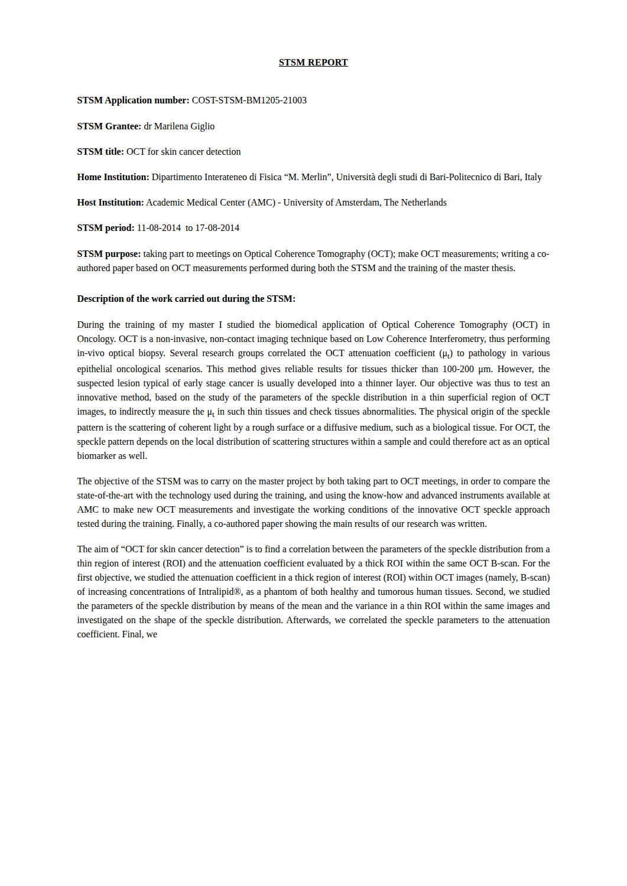STSM REPORT
STSM Application number: COST-STSM-BM1205-21003
STSM Grantee: dr Marilena Giglio
STSM title: OCT for skin cancer detection
Home Institution: Dipartimento Interateneo di Fisica “M. Merlin”, Università degli studi di Bari-Politecnico di Bari, Italy
Host Institution: Academic Medical Center (AMC) - University of Amsterdam, The Netherlands
STSM period: 11-08-2014 to 17-08-2014
STSM purpose: taking part to meetings on Optical Coherence Tomography (OCT); make OCT measurements; writing a co-authored paper based on OCT measurements performed during both the STSM and the training of the master thesis.
Description of the work carried out during the STSM:
During the training of my master I studied the biomedical application of Optical Coherence Tomography (OCT) in Oncology. OCT is a non-invasive, non-contact imaging technique based on Low Coherence Interferometry, thus performing in-vivo optical biopsy. Several research groups correlated the OCT attenuation coefficient (μt) to pathology in various epithelial oncological scenarios. This method gives reliable results for tissues thicker than 100-200 μm. However, the suspected lesion typical of early stage cancer is usually developed into a thinner layer. Our objective was thus to test an innovative method, based on the study of the parameters of the speckle distribution in a thin superficial region of OCT images, to indirectly measure the μt in such thin tissues and check tissues abnormalities. The physical origin of the speckle pattern is the scattering of coherent light by a rough surface or a diffusive medium, such as a biological tissue. For OCT, the speckle pattern depends on the local distribution of scattering structures within a sample and could therefore act as an optical biomarker as well.
The objective of the STSM was to carry on the master project by both taking part to OCT meetings, in order to compare the state-of-the-art with the technology used during the training, and using the know-how and advanced instruments available at AMC to make new OCT measurements and investigate the working conditions of the innovative OCT speckle approach tested during the training. Finally, a co-authored paper showing the main results of our research was written.
The aim of “OCT for skin cancer detection” is to find a correlation between the parameters of the speckle distribution from a thin region of interest (ROI) and the attenuation coefficient evaluated by a thick ROI within the same OCT B-scan. For the first objective, we studied the attenuation coefficient in a thick region of interest (ROI) within OCT images (namely, B-scan) of increasing concentrations of Intralipid®, as a phantom of both healthy and tumorous human tissues. Second, we studied the parameters of the speckle distribution by means of the mean and the variance in a thin ROI within the same images and investigated on the shape of the speckle distribution. Afterwards, we correlated the speckle parameters to the attenuation coefficient. Final, we